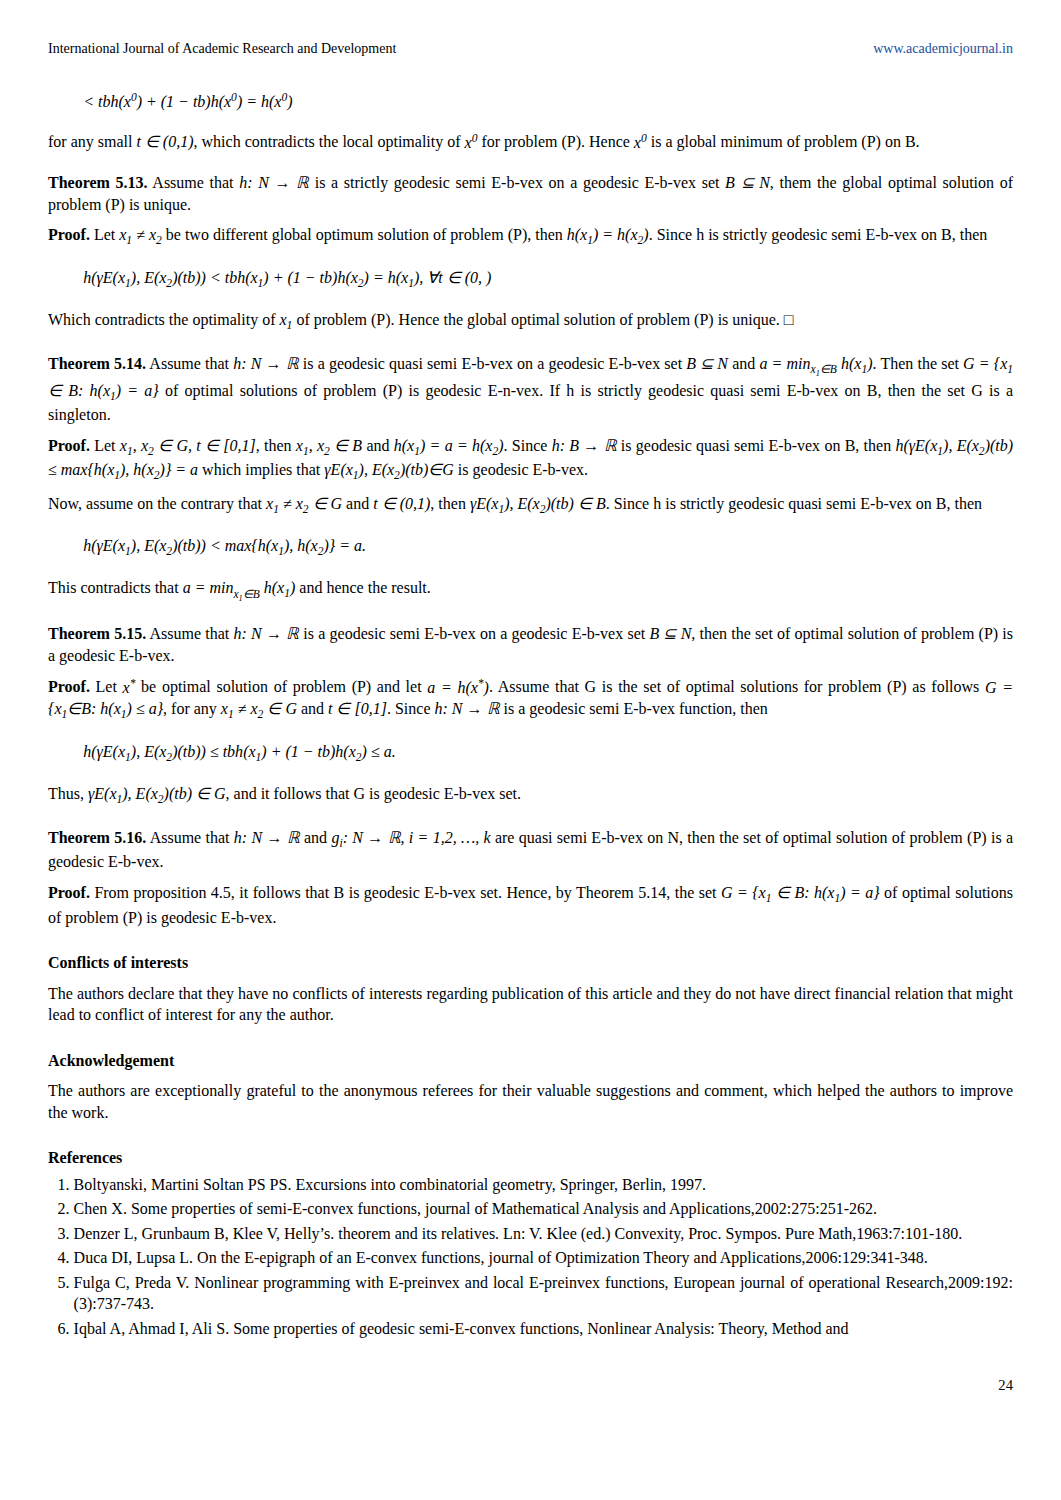International Journal of Academic Research and Development www.academicjournal.in
< tbh(x0) + (1 − tb)h(x0) = h(x0)
for any small t ∈ (0,1), which contradicts the local optimality of x0 for problem (P). Hence x0 is a global minimum of problem (P) on B.
Theorem 5.13. Assume that h: N → ℝ is a strictly geodesic semi E-b-vex on a geodesic E-b-vex set B ⊆ N, them the global optimal solution of problem (P) is unique.
Proof. Let x1 ≠ x2 be two different global optimum solution of problem (P), then h(x1) = h(x2). Since h is strictly geodesic semi E-b-vex on B, then
h(γE(x1), E(x2)(tb)) < tbh(x1) + (1 − tb)h(x2) = h(x1), ∀t ∈ (0, )
Which contradicts the optimality of x1 of problem (P). Hence the global optimal solution of problem (P) is unique. □
Theorem 5.14. Assume that h: N → ℝ is a geodesic quasi semi E-b-vex on a geodesic E-b-vex set B ⊆ N and a = minx1∈B h(x1). Then the set G = {x1 ∈ B: h(x1) = a} of optimal solutions of problem (P) is geodesic E-n-vex. If h is strictly geodesic quasi semi E-b-vex on B, then the set G is a singleton.
Proof. Let x1, x2 ∈ G, t ∈ [0,1], then x1, x2 ∈ B and h(x1) = a = h(x2). Since h: B → ℝ is geodesic quasi semi E-b-vex on B, then h(γE(x1), E(x2)(tb) ≤ max{h(x1), h(x2)} = a which implies that γE(x1), E(x2)(tb)∈G is geodesic E-b-vex.
Now, assume on the contrary that x1 ≠ x2 ∈ G and t ∈ (0,1), then γE(x1), E(x2)(tb) ∈ B. Since h is strictly geodesic quasi semi E-b-vex on B, then
h(γE(x1), E(x2)(tb)) < max{h(x1), h(x2)} = a.
This contradicts that a = minx1∈B h(x1) and hence the result.
Theorem 5.15. Assume that h: N → ℝ is a geodesic semi E-b-vex on a geodesic E-b-vex set B ⊆ N, then the set of optimal solution of problem (P) is a geodesic E-b-vex.
Proof. Let x* be optimal solution of problem (P) and let a = h(x*). Assume that G is the set of optimal solutions for problem (P) as follows G = {x1∈B: h(x1) ≤ a}, for any x1 ≠ x2 ∈ G and t ∈ [0,1]. Since h: N → ℝ is a geodesic semi E-b-vex function, then
h(γE(x1), E(x2)(tb)) ≤ tbh(x1) + (1 − tb)h(x2) ≤ a.
Thus, γE(x1), E(x2)(tb) ∈ G, and it follows that G is geodesic E-b-vex set.
Theorem 5.16. Assume that h: N → ℝ and gi: N → ℝ, i = 1,2, …, k are quasi semi E-b-vex on N, then the set of optimal solution of problem (P) is a geodesic E-b-vex.
Proof. From proposition 4.5, it follows that B is geodesic E-b-vex set. Hence, by Theorem 5.14, the set G = {x1 ∈ B: h(x1) = a} of optimal solutions of problem (P) is geodesic E-b-vex.
Conflicts of interests
The authors declare that they have no conflicts of interests regarding publication of this article and they do not have direct financial relation that might lead to conflict of interest for any the author.
Acknowledgement
The authors are exceptionally grateful to the anonymous referees for their valuable suggestions and comment, which helped the authors to improve the work.
References
Boltyanski, Martini Soltan PS PS. Excursions into combinatorial geometry, Springer, Berlin, 1997.
Chen X. Some properties of semi-E-convex functions, journal of Mathematical Analysis and Applications,2002:275:251-262.
Denzer L, Grunbaum B, Klee V, Helly’s. theorem and its relatives. Ln: V. Klee (ed.) Convexity, Proc. Sympos. Pure Math,1963:7:101-180.
Duca DI, Lupsa L. On the E-epigraph of an E-convex functions, journal of Optimization Theory and Applications,2006:129:341-348.
Fulga C, Preda V. Nonlinear programming with E-preinvex and local E-preinvex functions, European journal of operational Research,2009:192:(3):737-743.
Iqbal A, Ahmad I, Ali S. Some properties of geodesic semi-E-convex functions, Nonlinear Analysis: Theory, Method and
24